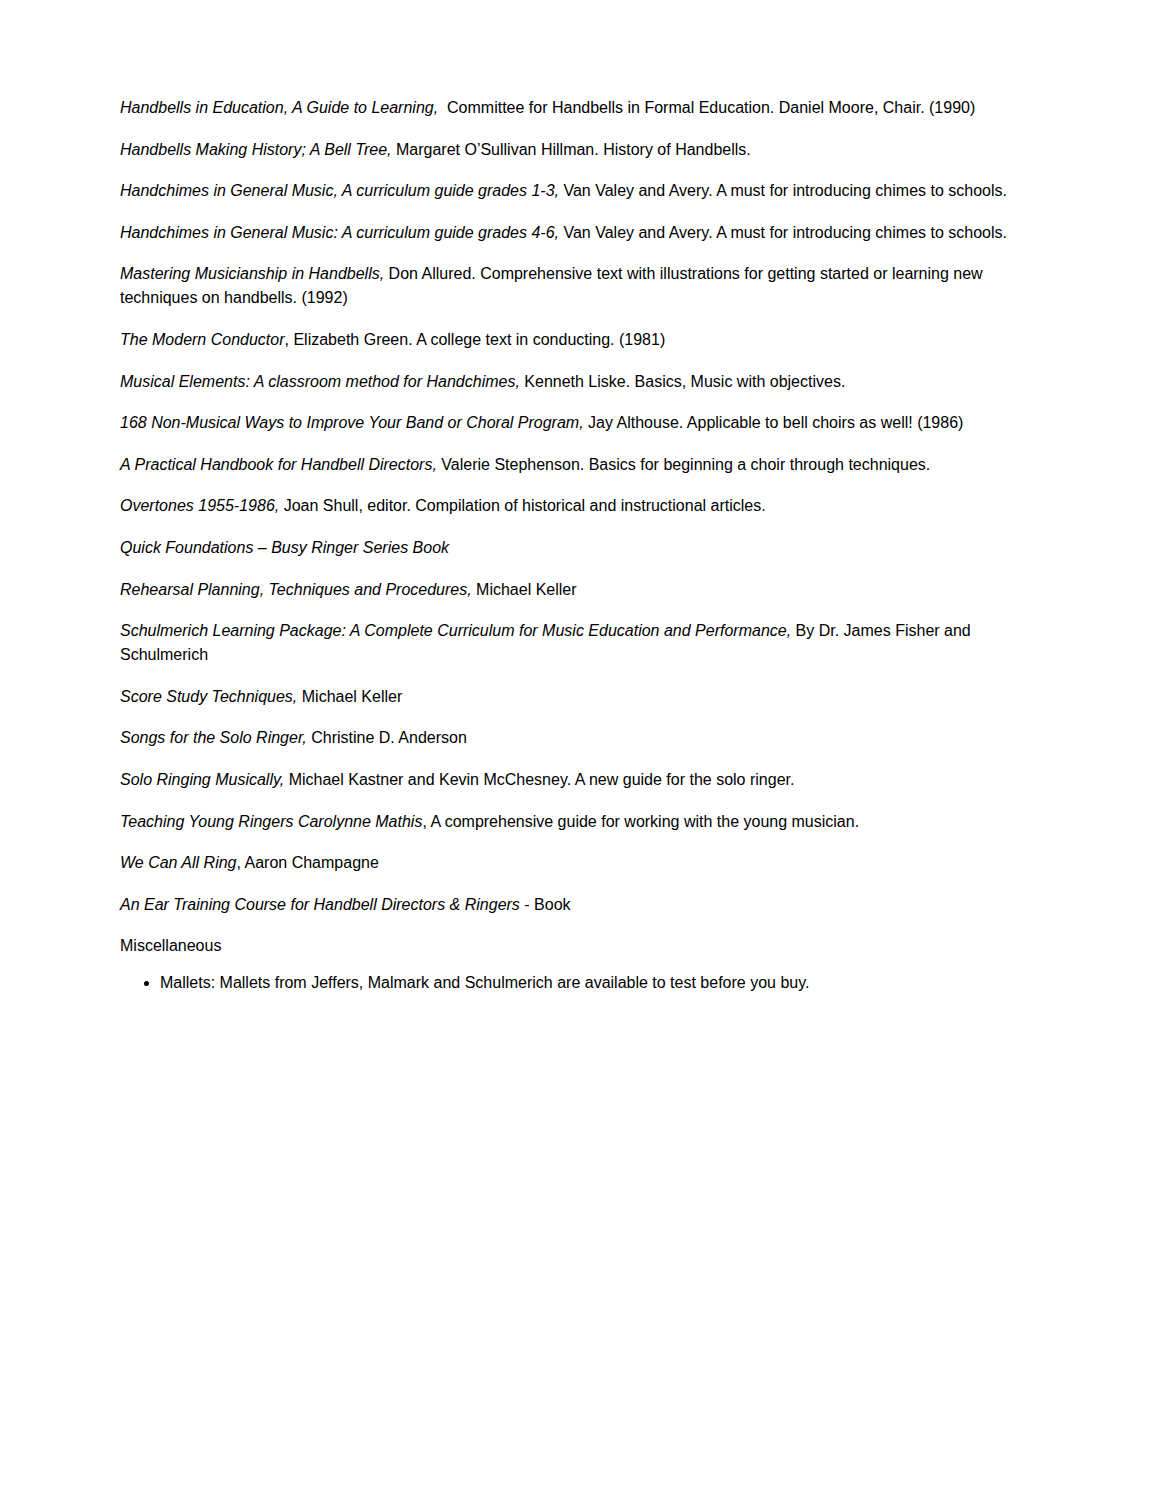Handbells in Education, A Guide to Learning, Committee for Handbells in Formal Education. Daniel Moore, Chair. (1990)
Handbells Making History; A Bell Tree, Margaret O’Sullivan Hillman. History of Handbells.
Handchimes in General Music, A curriculum guide grades 1-3, Van Valey and Avery. A must for introducing chimes to schools.
Handchimes in General Music: A curriculum guide grades 4-6, Van Valey and Avery. A must for introducing chimes to schools.
Mastering Musicianship in Handbells, Don Allured. Comprehensive text with illustrations for getting started or learning new techniques on handbells. (1992)
The Modern Conductor, Elizabeth Green. A college text in conducting. (1981)
Musical Elements: A classroom method for Handchimes, Kenneth Liske. Basics, Music with objectives.
168 Non-Musical Ways to Improve Your Band or Choral Program, Jay Althouse. Applicable to bell choirs as well! (1986)
A Practical Handbook for Handbell Directors, Valerie Stephenson. Basics for beginning a choir through techniques.
Overtones 1955-1986, Joan Shull, editor. Compilation of historical and instructional articles.
Quick Foundations – Busy Ringer Series Book
Rehearsal Planning, Techniques and Procedures, Michael Keller
Schulmerich Learning Package: A Complete Curriculum for Music Education and Performance, By Dr. James Fisher and Schulmerich
Score Study Techniques, Michael Keller
Songs for the Solo Ringer, Christine D. Anderson
Solo Ringing Musically, Michael Kastner and Kevin McChesney. A new guide for the solo ringer.
Teaching Young Ringers Carolynne Mathis, A comprehensive guide for working with the young musician.
We Can All Ring, Aaron Champagne
An Ear Training Course for Handbell Directors & Ringers - Book
Miscellaneous
Mallets: Mallets from Jeffers, Malmark and Schulmerich are available to test before you buy.